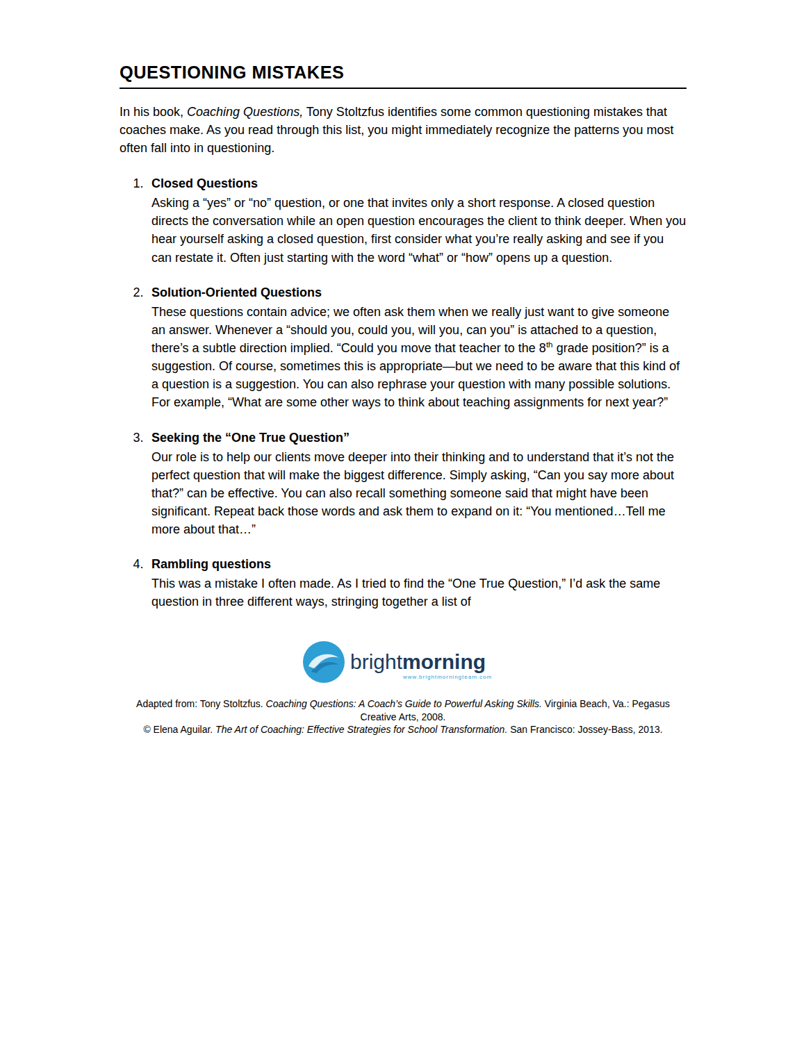QUESTIONING MISTAKES
In his book, Coaching Questions, Tony Stoltzfus identifies some common questioning mistakes that coaches make. As you read through this list, you might immediately recognize the patterns you most often fall into in questioning.
Closed Questions
Asking a “yes” or “no” question, or one that invites only a short response. A closed question directs the conversation while an open question encourages the client to think deeper. When you hear yourself asking a closed question, first consider what you’re really asking and see if you can restate it. Often just starting with the word “what” or “how” opens up a question.
Solution-Oriented Questions
These questions contain advice; we often ask them when we really just want to give someone an answer. Whenever a “should you, could you, will you, can you” is attached to a question, there’s a subtle direction implied. “Could you move that teacher to the 8th grade position?” is a suggestion. Of course, sometimes this is appropriate—but we need to be aware that this kind of a question is a suggestion. You can also rephrase your question with many possible solutions. For example, “What are some other ways to think about teaching assignments for next year?”
Seeking the “One True Question”
Our role is to help our clients move deeper into their thinking and to understand that it’s not the perfect question that will make the biggest difference. Simply asking, “Can you say more about that?” can be effective. You can also recall something someone said that might have been significant. Repeat back those words and ask them to expand on it: “You mentioned…Tell me more about that…”
Rambling questions
This was a mistake I often made. As I tried to find the “One True Question,” I’d ask the same question in three different ways, stringing together a list of
brightmorning www.brightmorningteam.com
Adapted from: Tony Stoltzfus. Coaching Questions: A Coach’s Guide to Powerful Asking Skills. Virginia Beach, Va.: Pegasus Creative Arts, 2008.
© Elena Aguilar. The Art of Coaching: Effective Strategies for School Transformation. San Francisco: Jossey-Bass, 2013.